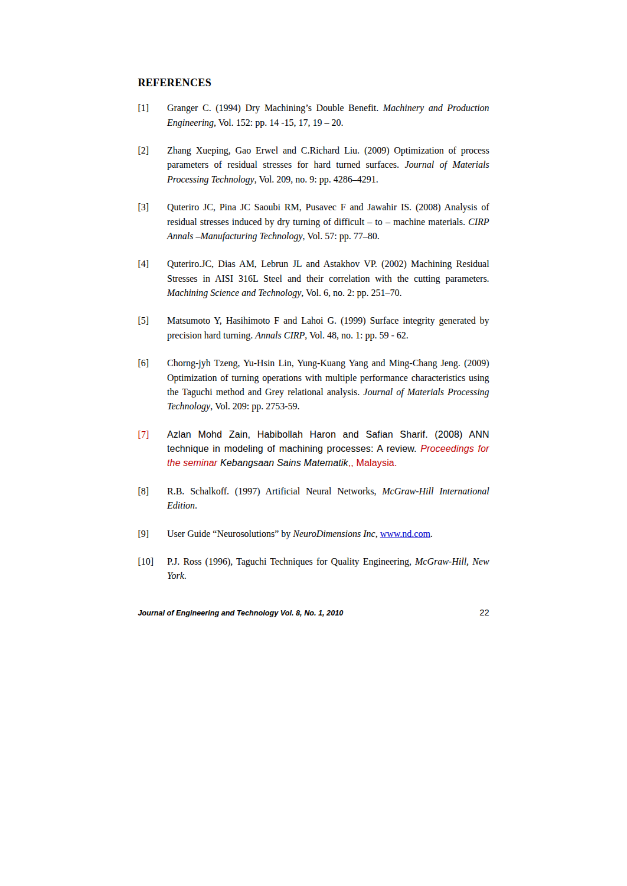REFERENCES
[1] Granger C. (1994) Dry Machining’s Double Benefit. Machinery and Production Engineering, Vol. 152: pp. 14 -15, 17, 19 – 20.
[2] Zhang Xueping, Gao Erwel and C.Richard Liu. (2009) Optimization of process parameters of residual stresses for hard turned surfaces. Journal of Materials Processing Technology, Vol. 209, no. 9: pp. 4286–4291.
[3] Quteriro JC, Pina JC Saoubi RM, Pusavec F and Jawahir IS. (2008) Analysis of residual stresses induced by dry turning of difficult – to – machine materials. CIRP Annals –Manufacturing Technology, Vol. 57: pp. 77–80.
[4] Quteriro.JC, Dias AM, Lebrun JL and Astakhov VP. (2002) Machining Residual Stresses in AISI 316L Steel and their correlation with the cutting parameters. Machining Science and Technology, Vol. 6, no. 2: pp. 251–70.
[5] Matsumoto Y, Hasihimoto F and Lahoi G. (1999) Surface integrity generated by precision hard turning. Annals CIRP, Vol. 48, no. 1: pp. 59 - 62.
[6] Chorng-jyh Tzeng, Yu-Hsin Lin, Yung-Kuang Yang and Ming-Chang Jeng. (2009) Optimization of turning operations with multiple performance characteristics using the Taguchi method and Grey relational analysis. Journal of Materials Processing Technology, Vol. 209: pp. 2753-59.
[7] Azlan Mohd Zain, Habibollah Haron and Safian Sharif. (2008) ANN technique in modeling of machining processes: A review. Proceedings for the seminar Kebangsaan Sains Matematik,, Malaysia.
[8] R.B. Schalkoff. (1997) Artificial Neural Networks, McGraw-Hill International Edition.
[9] User Guide “Neurosolutions” by NeuroDimensions Inc, www.nd.com.
[10] P.J. Ross (1996), Taguchi Techniques for Quality Engineering, McGraw-Hill, New York.
Journal of Engineering and Technology Vol. 8, No. 1, 2010 22